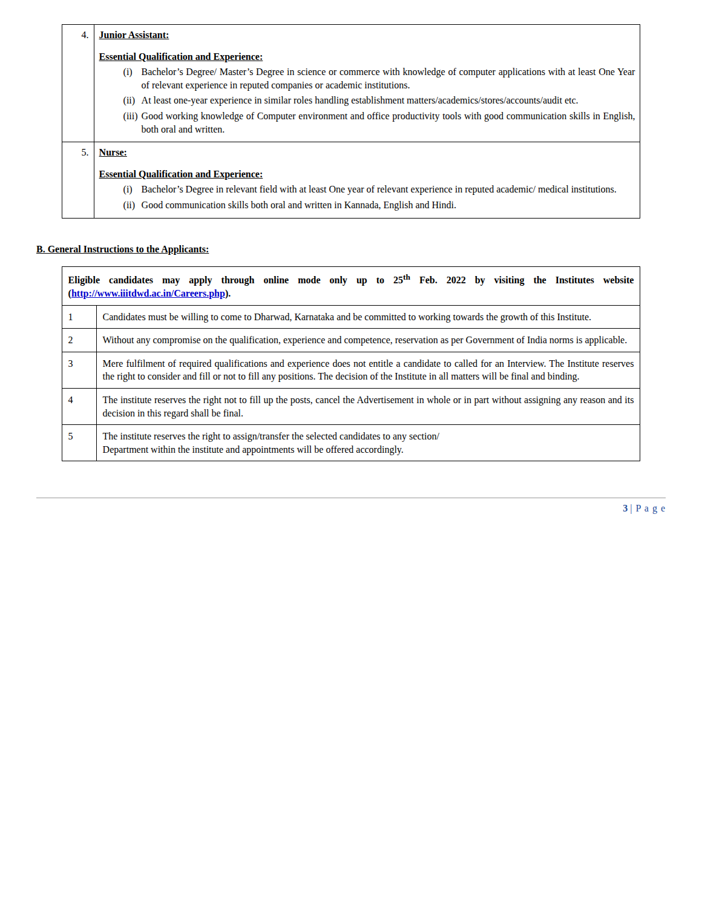| 4. | Junior Assistant: Essential Qualification and Experience: (i) Bachelor’s Degree/ Master’s Degree in science or commerce with knowledge of computer applications with at least One Year of relevant experience in reputed companies or academic institutions. (ii) At least one-year experience in similar roles handling establishment matters/academics/stores/accounts/audit etc. (iii) Good working knowledge of Computer environment and office productivity tools with good communication skills in English, both oral and written. |
| 5. | Nurse: Essential Qualification and Experience: (i) Bachelor’s Degree in relevant field with at least One year of relevant experience in reputed academic/ medical institutions. (ii) Good communication skills both oral and written in Kannada, English and Hindi. |
B. General Instructions to the Applicants:
| Eligible candidates may apply through online mode only up to 25 th Feb. 2022 by visiting the Institutes website ( http://www.iiitdwd.ac.in/Careers.php ). |
| 1 | Candidates must be willing to come to Dharwad, Karnataka and be committed to working towards the growth of this Institute. |
| 2 | Without any compromise on the qualification, experience and competence, reservation as per Government of India norms is applicable. |
| 3 | Mere fulfilment of required qualifications and experience does not entitle a candidate to called for an Interview. The Institute reserves the right to consider and fill or not to fill any positions. The decision of the Institute in all matters will be final and binding. |
| 4 | The institute reserves the right not to fill up the posts, cancel the Advertisement in whole or in part without assigning any reason and its decision in this regard shall be final. |
| 5 | The institute reserves the right to assign/transfer the selected candidates to any section/ Department within the institute and appointments will be offered accordingly. |
3 | P a g e